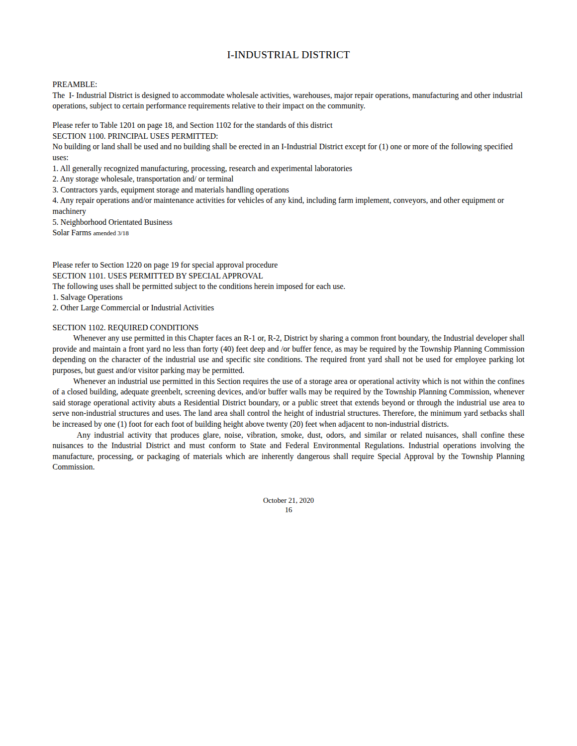I-INDUSTRIAL DISTRICT
PREAMBLE:
The I- Industrial District is designed to accommodate wholesale activities, warehouses, major repair operations, manufacturing and other industrial operations, subject to certain performance requirements relative to their impact on the community.
Please refer to Table 1201 on page 18, and Section 1102 for the standards of this district
SECTION 1100. PRINCIPAL USES PERMITTED:
No building or land shall be used and no building shall be erected in an I-Industrial District except for (1) one or more of the following specified uses:
1. All generally recognized manufacturing, processing, research and experimental laboratories
2. Any storage wholesale, transportation and/ or terminal
3. Contractors yards, equipment storage and materials handling operations
4. Any repair operations and/or maintenance activities for vehicles of any kind, including farm implement, conveyors, and other equipment or machinery
5. Neighborhood Orientated Business
Solar Farms amended 3/18
Please refer to Section 1220 on page 19 for special approval procedure
SECTION 1101. USES PERMITTED BY SPECIAL APPROVAL
The following uses shall be permitted subject to the conditions herein imposed for each use.
1. Salvage Operations
2. Other Large Commercial or Industrial Activities
SECTION 1102. REQUIRED CONDITIONS
Whenever any use permitted in this Chapter faces an R-1 or, R-2, District by sharing a common front boundary, the Industrial developer shall provide and maintain a front yard no less than forty (40) feet deep and /or buffer fence, as may be required by the Township Planning Commission depending on the character of the industrial use and specific site conditions. The required front yard shall not be used for employee parking lot purposes, but guest and/or visitor parking may be permitted.
Whenever an industrial use permitted in this Section requires the use of a storage area or operational activity which is not within the confines of a closed building, adequate greenbelt, screening devices, and/or buffer walls may be required by the Township Planning Commission, whenever said storage operational activity abuts a Residential District boundary, or a public street that extends beyond or through the industrial use area to serve non-industrial structures and uses. The land area shall control the height of industrial structures. Therefore, the minimum yard setbacks shall be increased by one (1) foot for each foot of building height above twenty (20) feet when adjacent to non-industrial districts.
Any industrial activity that produces glare, noise, vibration, smoke, dust, odors, and similar or related nuisances, shall confine these nuisances to the Industrial District and must conform to State and Federal Environmental Regulations. Industrial operations involving the manufacture, processing, or packaging of materials which are inherently dangerous shall require Special Approval by the Township Planning Commission.
October 21, 2020
16